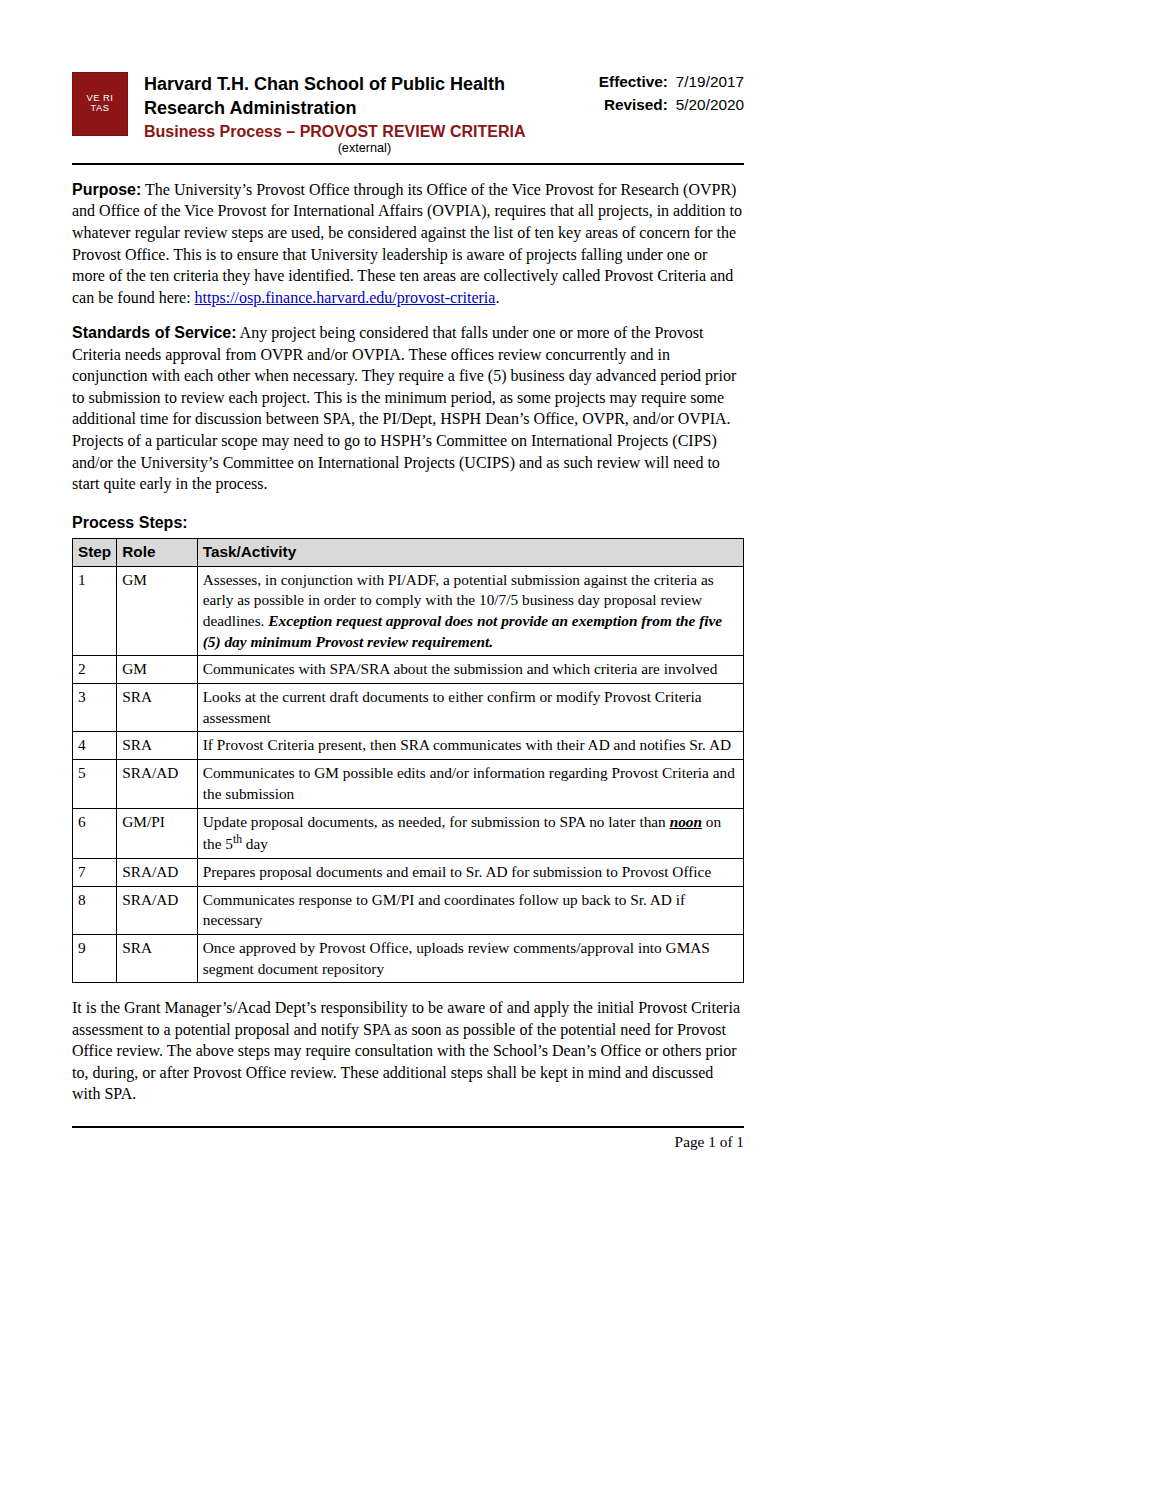VE RI
TAS
Harvard T.H. Chan School of Public Health
Research Administration
Business Process – PROVOST REVIEW CRITERIA
(external)
| Effective: | 7/19/2017 |
| Revised: | 5/20/2020 |
Purpose: The University’s Provost Office through its Office of the Vice Provost for Research (OVPR) and Office of the Vice Provost for International Affairs (OVPIA), requires that all projects, in addition to whatever regular review steps are used, be considered against the list of ten key areas of concern for the Provost Office. This is to ensure that University leadership is aware of projects falling under one or more of the ten criteria they have identified. These ten areas are collectively called Provost Criteria and can be found here: https://osp.finance.harvard.edu/provost-criteria.
Standards of Service: Any project being considered that falls under one or more of the Provost Criteria needs approval from OVPR and/or OVPIA. These offices review concurrently and in conjunction with each other when necessary. They require a five (5) business day advanced period prior to submission to review each project. This is the minimum period, as some projects may require some additional time for discussion between SPA, the PI/Dept, HSPH Dean’s Office, OVPR, and/or OVPIA. Projects of a particular scope may need to go to HSPH’s Committee on International Projects (CIPS) and/or the University’s Committee on International Projects (UCIPS) and as such review will need to start quite early in the process.
Process Steps:
| Step | Role | Task/Activity |
| --- | --- | --- |
| 1 | GM | Assesses, in conjunction with PI/ADF, a potential submission against the criteria as early as possible in order to comply with the 10/7/5 business day proposal review deadlines. Exception request approval does not provide an exemption from the five (5) day minimum Provost review requirement. |
| 2 | GM | Communicates with SPA/SRA about the submission and which criteria are involved |
| 3 | SRA | Looks at the current draft documents to either confirm or modify Provost Criteria assessment |
| 4 | SRA | If Provost Criteria present, then SRA communicates with their AD and notifies Sr. AD |
| 5 | SRA/AD | Communicates to GM possible edits and/or information regarding Provost Criteria and the submission |
| 6 | GM/PI | Update proposal documents, as needed, for submission to SPA no later than noon on the 5 th day |
| 7 | SRA/AD | Prepares proposal documents and email to Sr. AD for submission to Provost Office |
| 8 | SRA/AD | Communicates response to GM/PI and coordinates follow up back to Sr. AD if necessary |
| 9 | SRA | Once approved by Provost Office, uploads review comments/approval into GMAS segment document repository |
It is the Grant Manager’s/Acad Dept’s responsibility to be aware of and apply the initial Provost Criteria assessment to a potential proposal and notify SPA as soon as possible of the potential need for Provost Office review. The above steps may require consultation with the School’s Dean’s Office or others prior to, during, or after Provost Office review. These additional steps shall be kept in mind and discussed with SPA.
Page 1 of 1